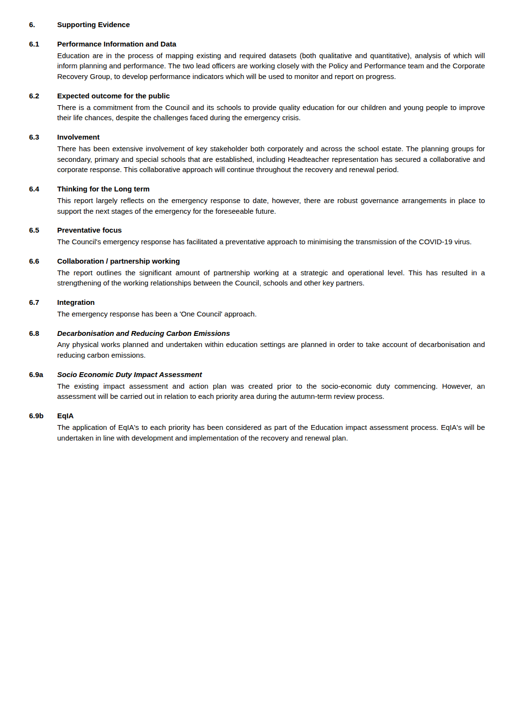6.
Supporting Evidence
6.1
Performance Information and Data
Education are in the process of mapping existing and required datasets (both qualitative and quantitative), analysis of which will inform planning and performance. The two lead officers are working closely with the Policy and Performance team and the Corporate Recovery Group, to develop performance indicators which will be used to monitor and report on progress.
6.2
Expected outcome for the public
There is a commitment from the Council and its schools to provide quality education for our children and young people to improve their life chances, despite the challenges faced during the emergency crisis.
6.3
Involvement
There has been extensive involvement of key stakeholder both corporately and across the school estate. The planning groups for secondary, primary and special schools that are established, including Headteacher representation has secured a collaborative and corporate response. This collaborative approach will continue throughout the recovery and renewal period.
6.4
Thinking for the Long term
This report largely reflects on the emergency response to date, however, there are robust governance arrangements in place to support the next stages of the emergency for the foreseeable future.
6.5
Preventative focus
The Council's emergency response has facilitated a preventative approach to minimising the transmission of the COVID-19 virus.
6.6
Collaboration / partnership working
The report outlines the significant amount of partnership working at a strategic and operational level. This has resulted in a strengthening of the working relationships between the Council, schools and other key partners.
6.7
Integration
The emergency response has been a 'One Council' approach.
6.8
Decarbonisation and Reducing Carbon Emissions
Any physical works planned and undertaken within education settings are planned in order to take account of decarbonisation and reducing carbon emissions.
6.9a
Socio Economic Duty Impact Assessment
The existing impact assessment and action plan was created prior to the socio-economic duty commencing. However, an assessment will be carried out in relation to each priority area during the autumn-term review process.
6.9b
EqIA
The application of EqIA's to each priority has been considered as part of the Education impact assessment process. EqIA's will be undertaken in line with development and implementation of the recovery and renewal plan.